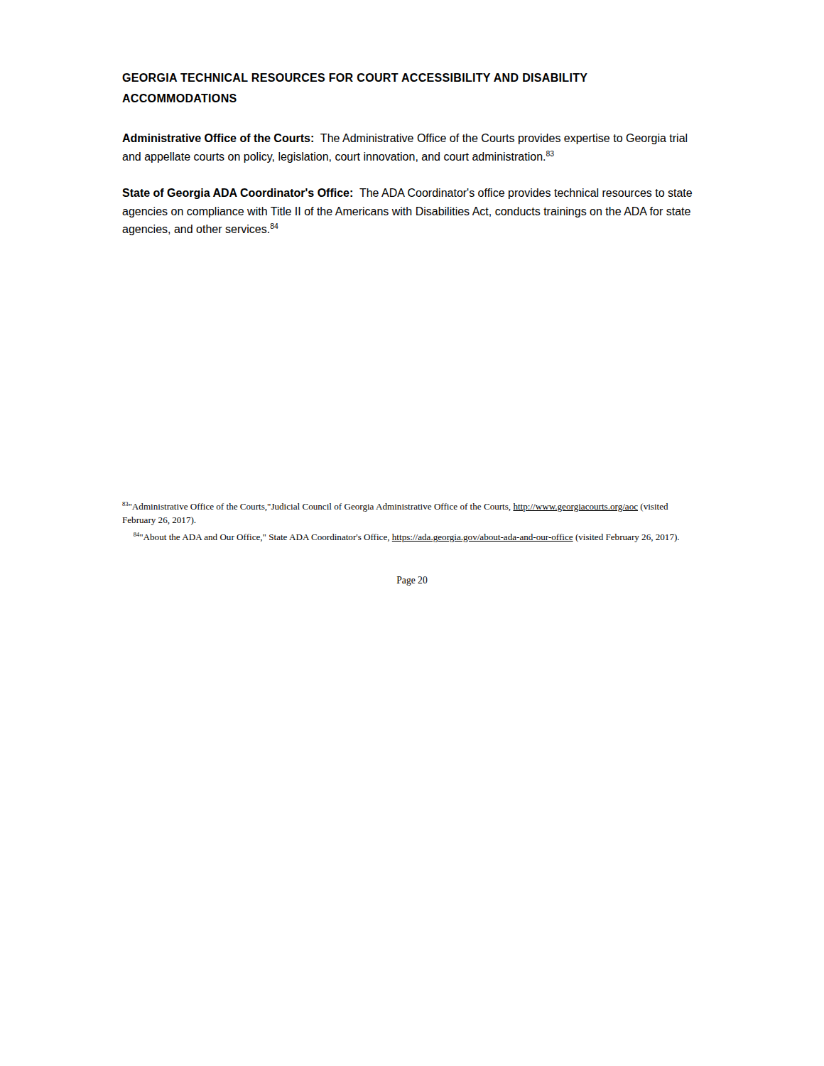GEORGIA TECHNICAL RESOURCES FOR COURT ACCESSIBILITY AND DISABILITY ACCOMMODATIONS
Administrative Office of the Courts: The Administrative Office of the Courts provides expertise to Georgia trial and appellate courts on policy, legislation, court innovation, and court administration.83
State of Georgia ADA Coordinator's Office: The ADA Coordinator's office provides technical resources to state agencies on compliance with Title II of the Americans with Disabilities Act, conducts trainings on the ADA for state agencies, and other services.84
83"Administrative Office of the Courts,"Judicial Council of Georgia Administrative Office of the Courts, http://www.georgiacourts.org/aoc (visited February 26, 2017).
84"About the ADA and Our Office," State ADA Coordinator's Office, https://ada.georgia.gov/about-ada-and-our-office (visited February 26, 2017).
Page 20